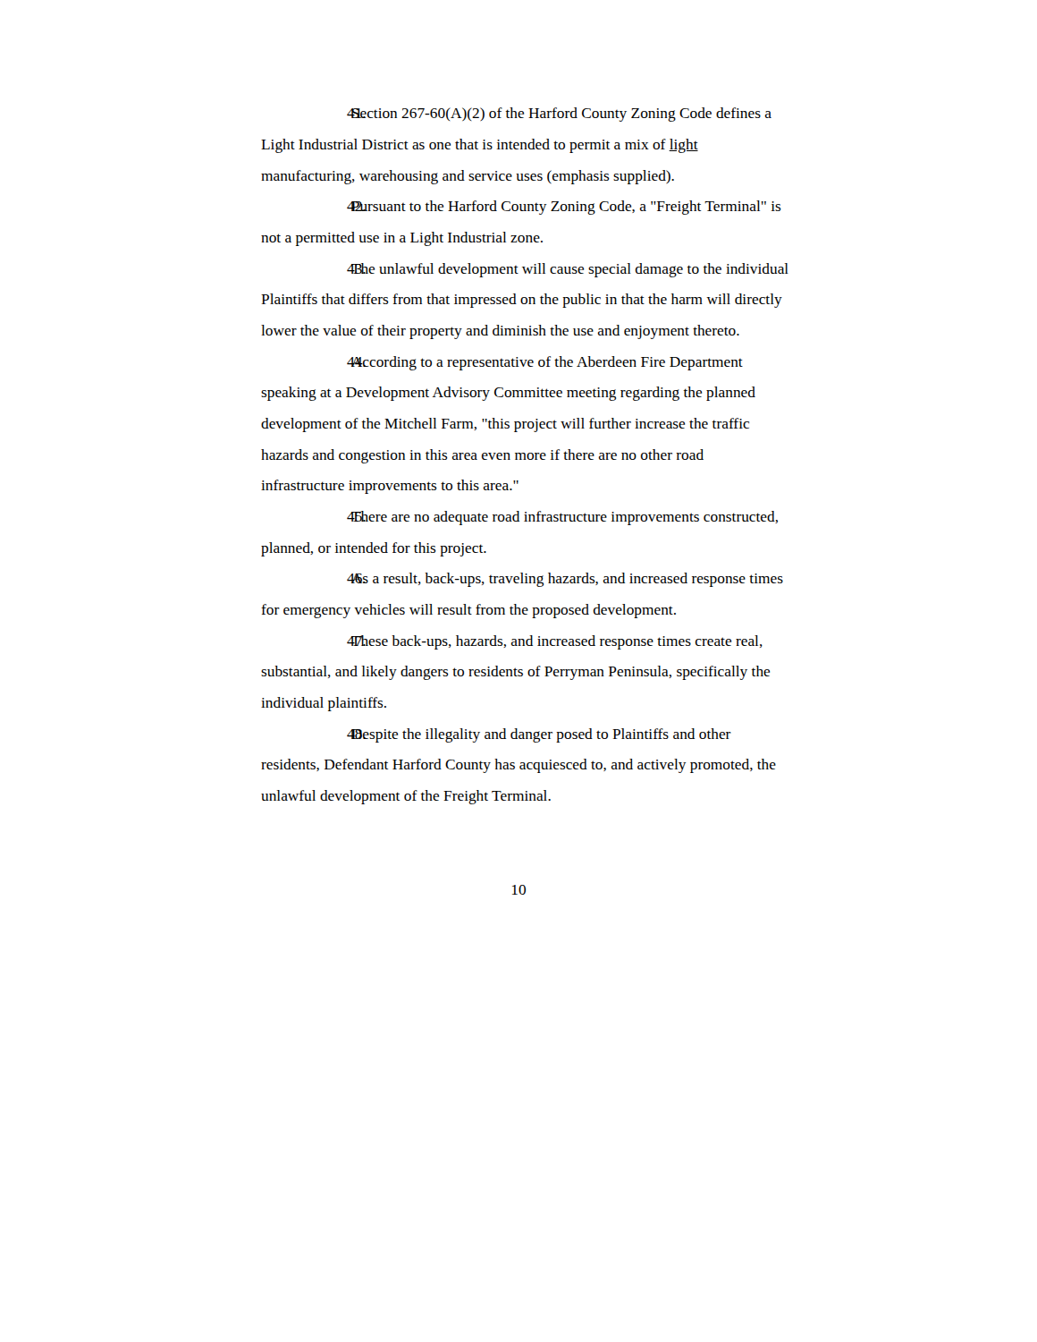41. Section 267-60(A)(2) of the Harford County Zoning Code defines a Light Industrial District as one that is intended to permit a mix of light manufacturing, warehousing and service uses (emphasis supplied).
42. Pursuant to the Harford County Zoning Code, a "Freight Terminal" is not a permitted use in a Light Industrial zone.
43. The unlawful development will cause special damage to the individual Plaintiffs that differs from that impressed on the public in that the harm will directly lower the value of their property and diminish the use and enjoyment thereto.
44. According to a representative of the Aberdeen Fire Department speaking at a Development Advisory Committee meeting regarding the planned development of the Mitchell Farm, "this project will further increase the traffic hazards and congestion in this area even more if there are no other road infrastructure improvements to this area."
45. There are no adequate road infrastructure improvements constructed, planned, or intended for this project.
46. As a result, back-ups, traveling hazards, and increased response times for emergency vehicles will result from the proposed development.
47. These back-ups, hazards, and increased response times create real, substantial, and likely dangers to residents of Perryman Peninsula, specifically the individual plaintiffs.
48. Despite the illegality and danger posed to Plaintiffs and other residents, Defendant Harford County has acquiesced to, and actively promoted, the unlawful development of the Freight Terminal.
10